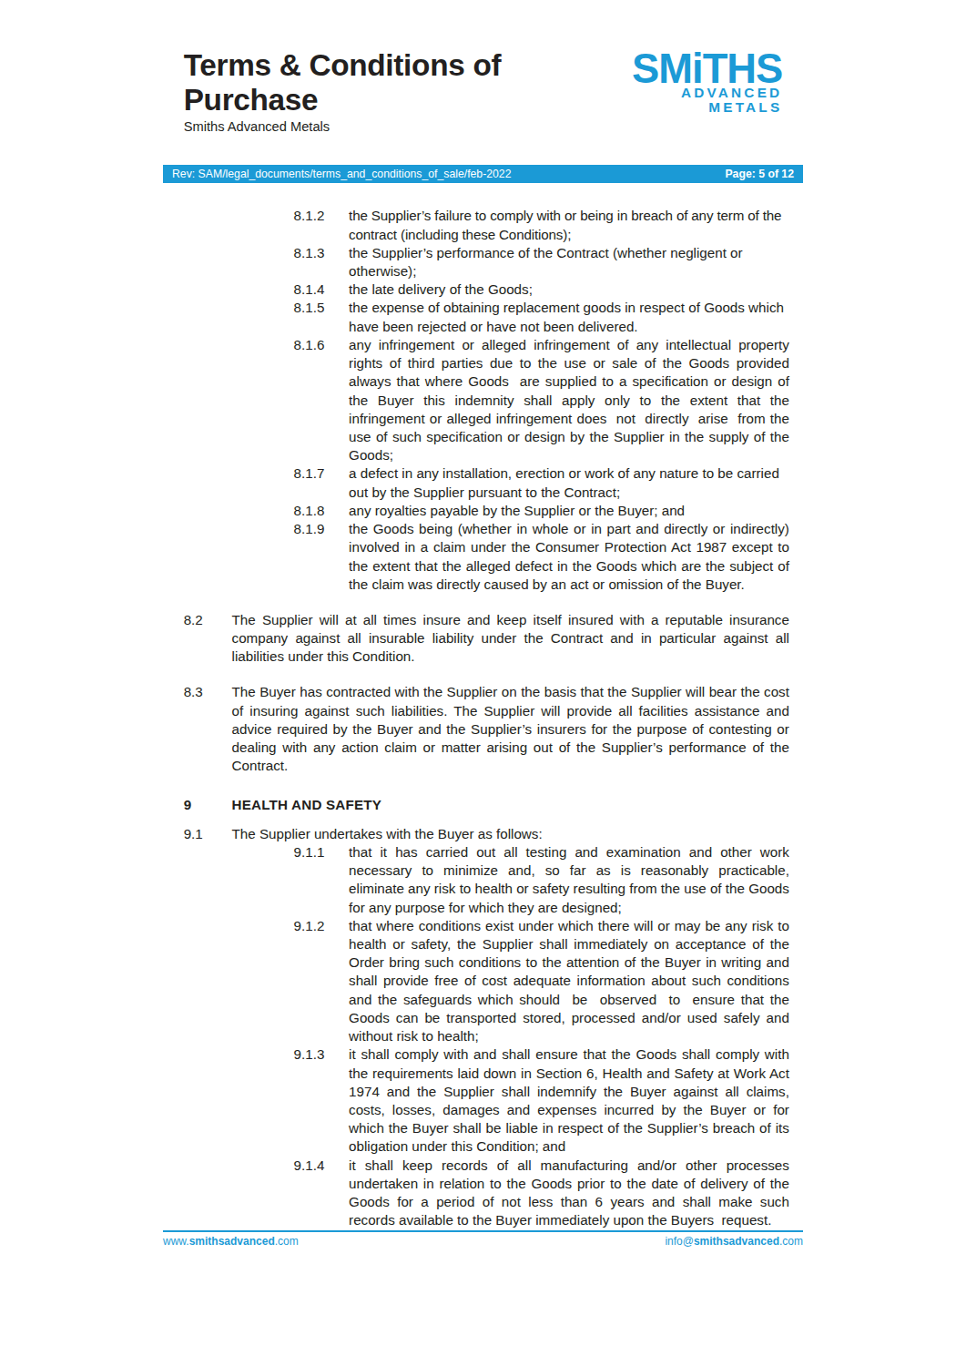Terms & Conditions of Purchase
Smiths Advanced Metals
SMi THS
ADVANCED METALS
Rev: SAM/legal_documents/terms_and_conditions_of_sale/feb-2022 Page: 5 of 12
8.1.2
the Supplier’s failure to comply with or being in breach of any term of the contract (including these Conditions);
8.1.3
the Supplier’s performance of the Contract (whether negligent or otherwise);
8.1.4
the late delivery of the Goods;
8.1.5
the expense of obtaining replacement goods in respect of Goods which have been rejected or have not been delivered.
8.1.6
any infringement or alleged infringement of any intellectual property rights of third parties due to the use or sale of the Goods provided always that where Goods are supplied to a specification or design of the Buyer this indemnity shall apply only to the extent that the infringement or alleged infringement does not directly arise from the use of such specification or design by the Supplier in the supply of the Goods;
8.1.7
a defect in any installation, erection or work of any nature to be carried out by the Supplier pursuant to the Contract;
8.1.8
any royalties payable by the Supplier or the Buyer; and
8.1.9
the Goods being (whether in whole or in part and directly or indirectly) involved in a claim under the Consumer Protection Act 1987 except to the extent that the alleged defect in the Goods which are the subject of the claim was directly caused by an act or omission of the Buyer.
8.2
The Supplier will at all times insure and keep itself insured with a reputable insurance company against all insurable liability under the Contract and in particular against all liabilities under this Condition.
8.3
The Buyer has contracted with the Supplier on the basis that the Supplier will bear the cost of insuring against such liabilities. The Supplier will provide all facilities assistance and advice required by the Buyer and the Supplier’s insurers for the purpose of contesting or dealing with any action claim or matter arising out of the Supplier’s performance of the Contract.
9
HEALTH AND SAFETY
9.1
The Supplier undertakes with the Buyer as follows:
9.1.1
that it has carried out all testing and examination and other work necessary to minimize and, so far as is reasonably practicable, eliminate any risk to health or safety resulting from the use of the Goods for any purpose for which they are designed;
9.1.2
that where conditions exist under which there will or may be any risk to health or safety, the Supplier shall immediately on acceptance of the Order bring such conditions to the attention of the Buyer in writing and shall provide free of cost adequate information about such conditions and the safeguards which should be observed to ensure that the Goods can be transported stored, processed and/or used safely and without risk to health;
9.1.3
it shall comply with and shall ensure that the Goods shall comply with the requirements laid down in Section 6, Health and Safety at Work Act 1974 and the Supplier shall indemnify the Buyer against all claims, costs, losses, damages and expenses incurred by the Buyer or for which the Buyer shall be liable in respect of the Supplier’s breach of its obligation under this Condition; and
9.1.4
it shall keep records of all manufacturing and/or other processes undertaken in relation to the Goods prior to the date of delivery of the Goods for a period of not less than 6 years and shall make such records available to the Buyer immediately upon the Buyers request.
www.smithsadvanced.com
info@smithsadvanced.com